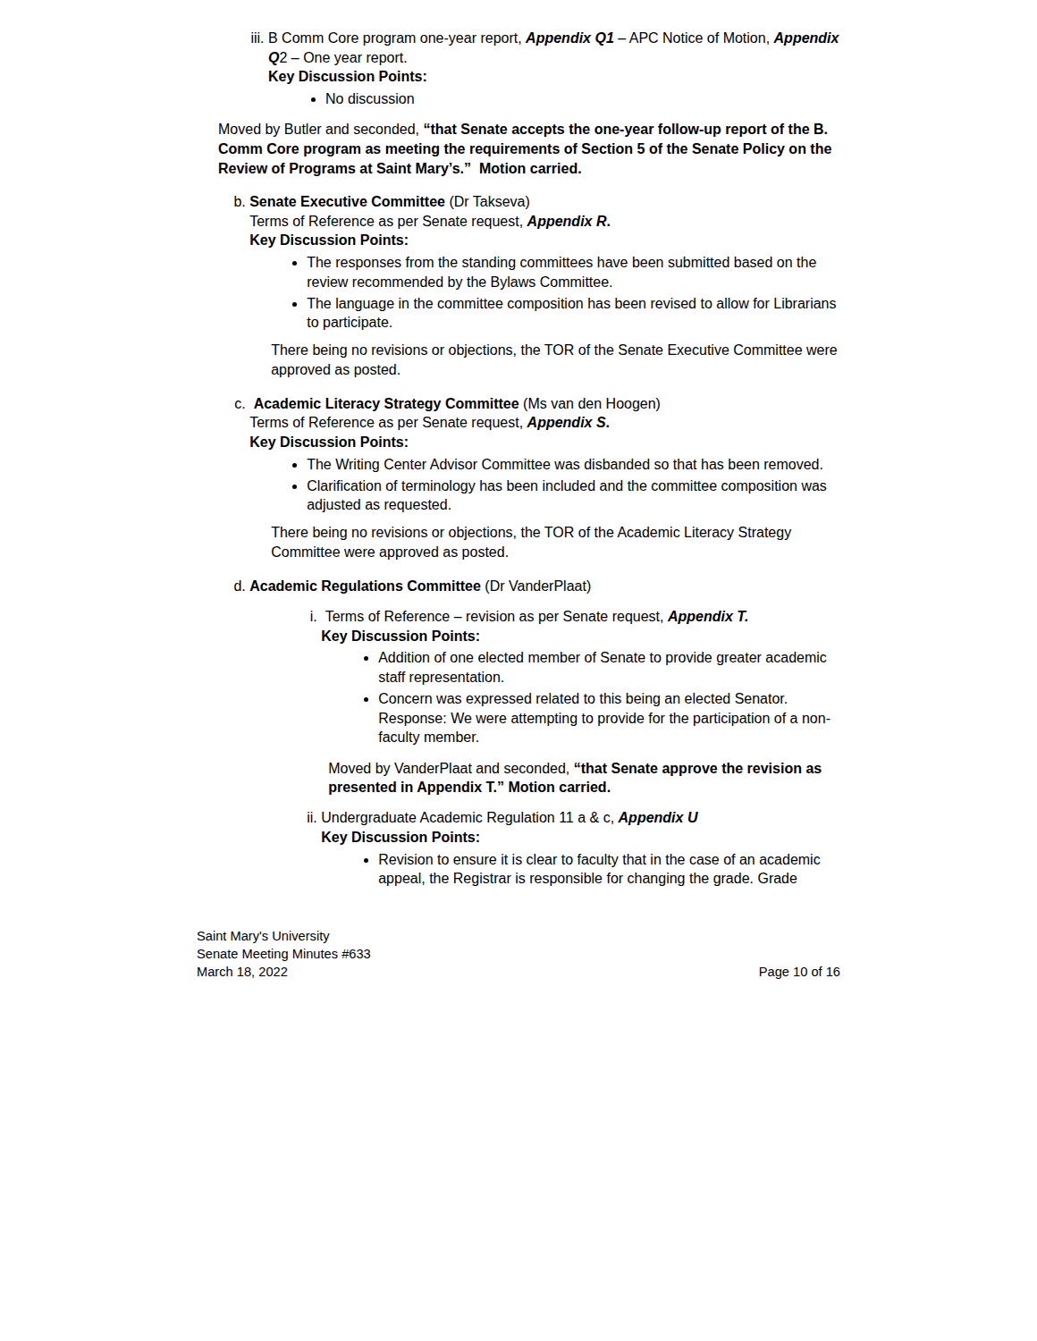B Comm Core program one-year report, Appendix Q1 – APC Notice of Motion, Appendix Q2 – One year report.
Key Discussion Points:
No discussion
Moved by Butler and seconded, “that Senate accepts the one-year follow-up report of the B. Comm Core program as meeting the requirements of Section 5 of the Senate Policy on the Review of Programs at Saint Mary’s.” Motion carried.
Senate Executive Committee (Dr Takseva)
Terms of Reference as per Senate request, Appendix R.
Key Discussion Points:
The responses from the standing committees have been submitted based on the review recommended by the Bylaws Committee.
The language in the committee composition has been revised to allow for Librarians to participate.
There being no revisions or objections, the TOR of the Senate Executive Committee were approved as posted.
Academic Literacy Strategy Committee (Ms van den Hoogen)
Terms of Reference as per Senate request, Appendix S.
Key Discussion Points:
The Writing Center Advisor Committee was disbanded so that has been removed.
Clarification of terminology has been included and the committee composition was adjusted as requested.
There being no revisions or objections, the TOR of the Academic Literacy Strategy Committee were approved as posted.
Academic Regulations Committee (Dr VanderPlaat)
Terms of Reference – revision as per Senate request, Appendix T.
Key Discussion Points:
Addition of one elected member of Senate to provide greater academic staff representation.
Concern was expressed related to this being an elected Senator.
Response: We were attempting to provide for the participation of a non-faculty member.
Moved by VanderPlaat and seconded, “that Senate approve the revision as presented in Appendix T.” Motion carried.
Undergraduate Academic Regulation 11 a & c, Appendix U
Key Discussion Points:
Revision to ensure it is clear to faculty that in the case of an academic appeal, the Registrar is responsible for changing the grade. Grade
Saint Mary's University
Senate Meeting Minutes #633
March 18, 2022
Page 10 of 16